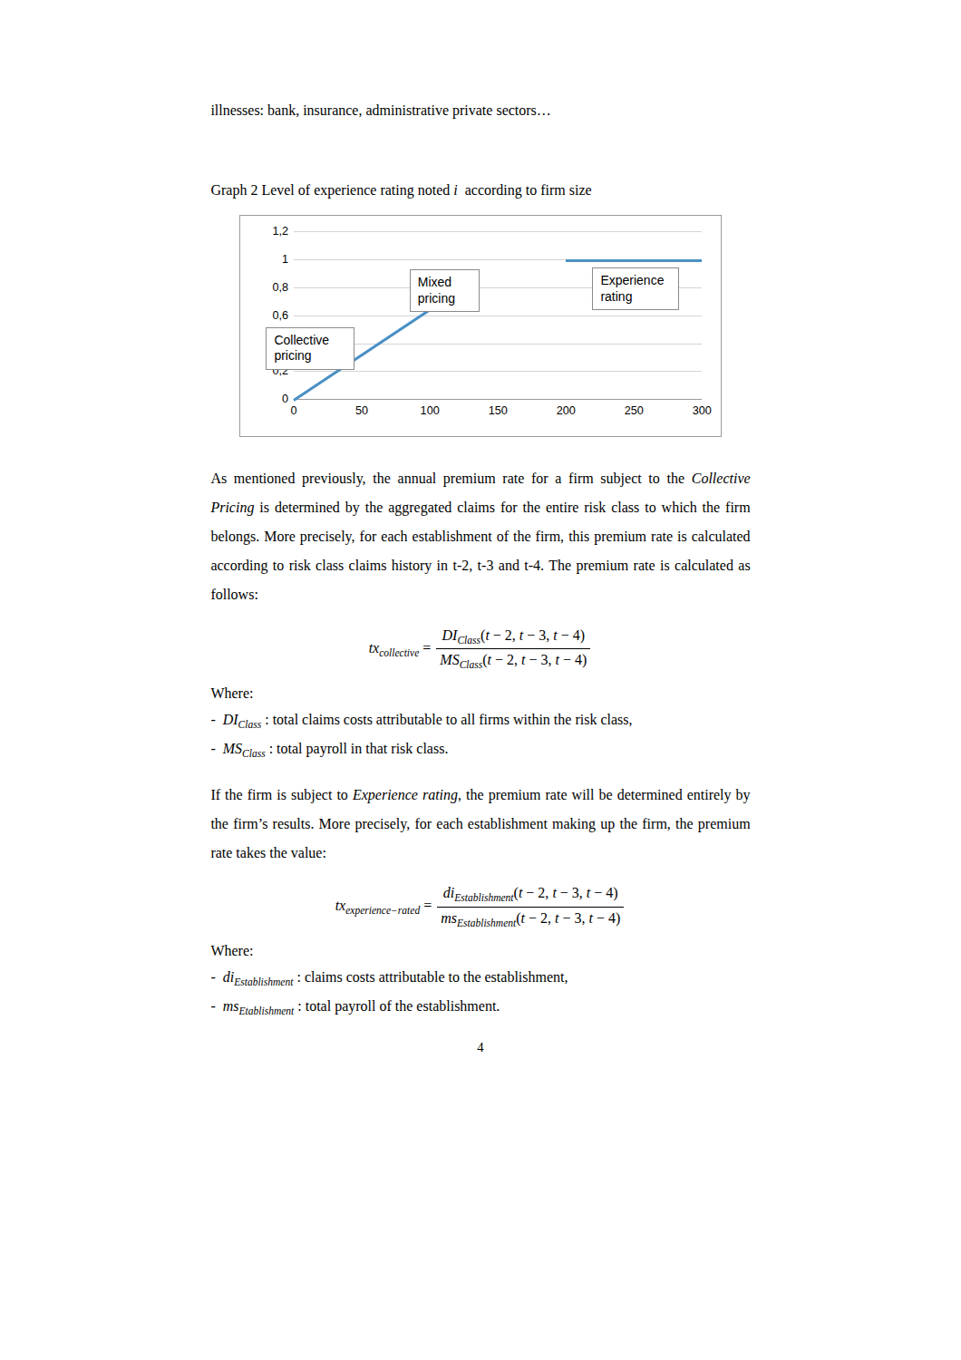illnesses: bank, insurance, administrative private sectors…
Graph 2 Level of experience rating noted i according to firm size
1,2
1
0,8
0,6
0,4
0,2
0
0
50
100
150
200
250
300
Collective
pricing
Mixed
pricing
Experience
rating
As mentioned previously, the annual premium rate for a firm subject to the Collective Pricing is determined by the aggregated claims for the entire risk class to which the firm belongs. More precisely, for each establishment of the firm, this premium rate is calculated according to risk class claims history in t-2, t-3 and t-4. The premium rate is calculated as follows:
txcollective = DIClass(t − 2, t − 3, t − 4) MSClass(t − 2, t − 3, t − 4)
Where:
- DIClass : total claims costs attributable to all firms within the risk class,
- MSClass : total payroll in that risk class.
If the firm is subject to Experience rating, the premium rate will be determined entirely by the firm’s results. More precisely, for each establishment making up the firm, the premium rate takes the value:
txexperience−rated = diEstablishment(t − 2, t − 3, t − 4) msEstablishment(t − 2, t − 3, t − 4)
Where:
- diEstablishment : claims costs attributable to the establishment,
- msEtablishment : total payroll of the establishment.
4